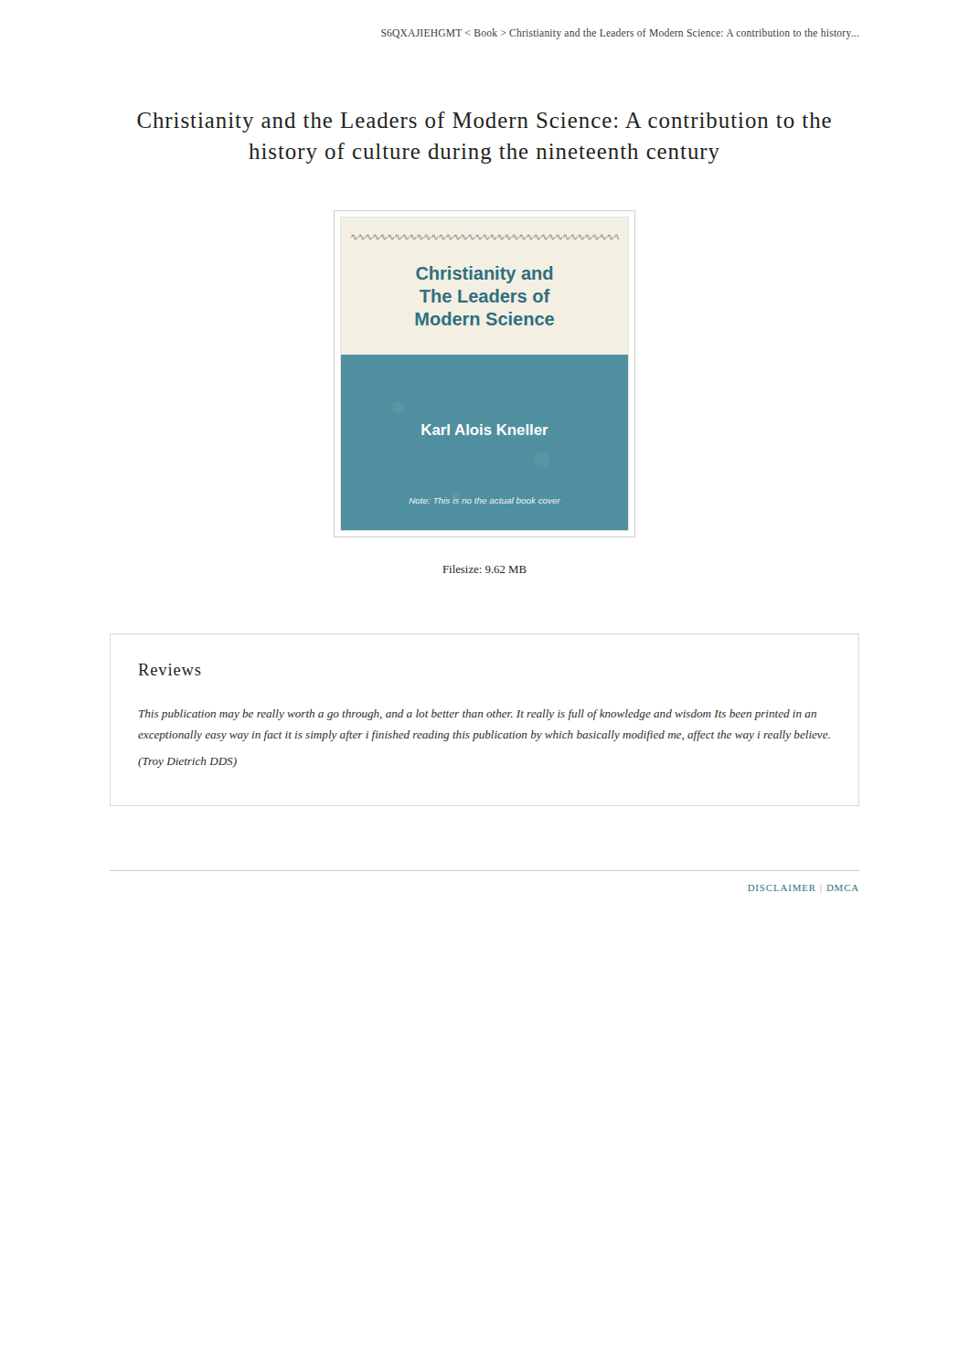S6QXAJIEHGMT < Book > Christianity and the Leaders of Modern Science: A contribution to the history...
Christianity and the Leaders of Modern Science: A contribution to the history of culture during the nineteenth century
∿∿∿∿∿∿∿∿∿∿∿∿∿∿∿∿∿∿∿∿∿∿∿∿∿∿∿∿∿∿∿∿∿∿∿∿∿∿∿∿
Christianity and
The Leaders of
Modern Science
Karl Alois Kneller
Note: This is no the actual book cover
Filesize: 9.62 MB
Reviews
This publication may be really worth a go through, and a lot better than other. It really is full of knowledge and wisdom Its been printed in an exceptionally easy way in fact it is simply after i finished reading this publication by which basically modified me, affect the way i really believe.
(Troy Dietrich DDS)
DISCLAIMER|DMCA